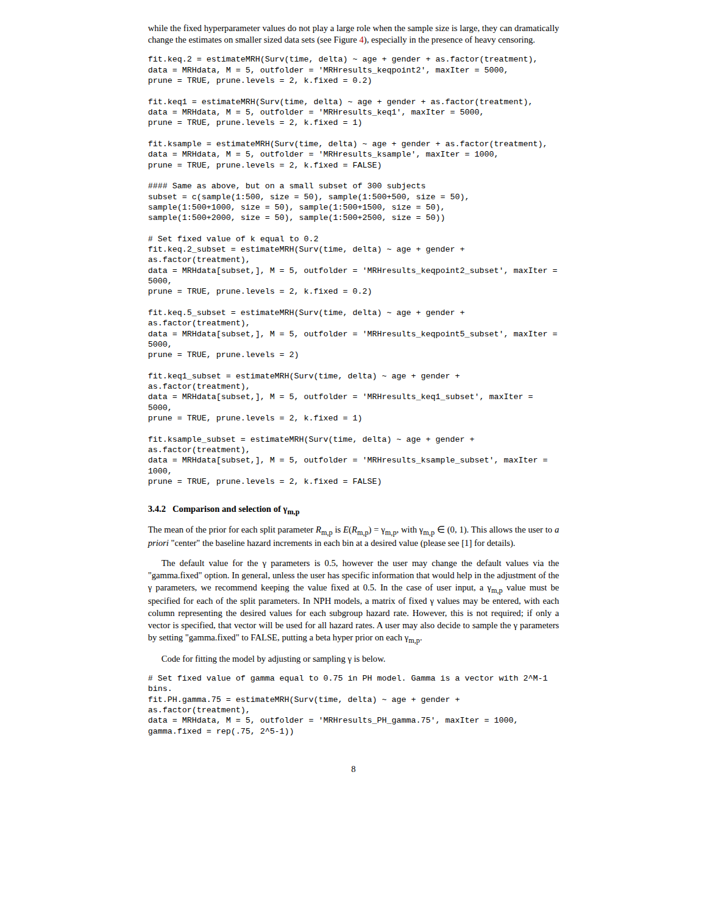while the fixed hyperparameter values do not play a large role when the sample size is large, they can dramatically change the estimates on smaller sized data sets (see Figure 4), especially in the presence of heavy censoring.
fit.keq.2 = estimateMRH(Surv(time, delta) ~ age + gender + as.factor(treatment),
data = MRHdata, M = 5, outfolder = 'MRHresults_keqpoint2', maxIter = 5000,
prune = TRUE, prune.levels = 2, k.fixed = 0.2)

fit.keq1 = estimateMRH(Surv(time, delta) ~ age + gender + as.factor(treatment),
data = MRHdata, M = 5, outfolder = 'MRHresults_keq1', maxIter = 5000,
prune = TRUE, prune.levels = 2, k.fixed = 1)

fit.ksample = estimateMRH(Surv(time, delta) ~ age + gender + as.factor(treatment),
data = MRHdata, M = 5, outfolder = 'MRHresults_ksample', maxIter = 1000,
prune = TRUE, prune.levels = 2, k.fixed = FALSE)

#### Same as above, but on a small subset of 300 subjects
subset = c(sample(1:500, size = 50), sample(1:500+500, size = 50),
sample(1:500+1000, size = 50), sample(1:500+1500, size = 50),
sample(1:500+2000, size = 50), sample(1:500+2500, size = 50))

# Set fixed value of k equal to 0.2
fit.keq.2_subset = estimateMRH(Surv(time, delta) ~ age + gender + as.factor(treatment),
data = MRHdata[subset,], M = 5, outfolder = 'MRHresults_keqpoint2_subset', maxIter = 5000,
prune = TRUE, prune.levels = 2, k.fixed = 0.2)

fit.keq.5_subset = estimateMRH(Surv(time, delta) ~ age + gender + as.factor(treatment),
data = MRHdata[subset,], M = 5, outfolder = 'MRHresults_keqpoint5_subset', maxIter = 5000,
prune = TRUE, prune.levels = 2)

fit.keq1_subset = estimateMRH(Surv(time, delta) ~ age + gender + as.factor(treatment),
data = MRHdata[subset,], M = 5, outfolder = 'MRHresults_keq1_subset', maxIter = 5000,
prune = TRUE, prune.levels = 2, k.fixed = 1)

fit.ksample_subset = estimateMRH(Surv(time, delta) ~ age + gender + as.factor(treatment),
data = MRHdata[subset,], M = 5, outfolder = 'MRHresults_ksample_subset', maxIter = 1000,
prune = TRUE, prune.levels = 2, k.fixed = FALSE)
3.4.2 Comparison and selection of γm,p
The mean of the prior for each split parameter Rm,p is E(Rm,p) = γm,p, with γm,p ∈ (0, 1). This allows the user to a priori "center" the baseline hazard increments in each bin at a desired value (please see [1] for details).
The default value for the γ parameters is 0.5, however the user may change the default values via the "gamma.fixed" option. In general, unless the user has specific information that would help in the adjustment of the γ parameters, we recommend keeping the value fixed at 0.5. In the case of user input, a γm,p value must be specified for each of the split parameters. In NPH models, a matrix of fixed γ values may be entered, with each column representing the desired values for each subgroup hazard rate. However, this is not required; if only a vector is specified, that vector will be used for all hazard rates. A user may also decide to sample the γ parameters by setting "gamma.fixed" to FALSE, putting a beta hyper prior on each γm,p.
Code for fitting the model by adjusting or sampling γ is below.
# Set fixed value of gamma equal to 0.75 in PH model. Gamma is a vector with 2^M-1 bins.
fit.PH.gamma.75 = estimateMRH(Surv(time, delta) ~ age + gender + as.factor(treatment),
data = MRHdata, M = 5, outfolder = 'MRHresults_PH_gamma.75', maxIter = 1000,
gamma.fixed = rep(.75, 2^5-1))
8